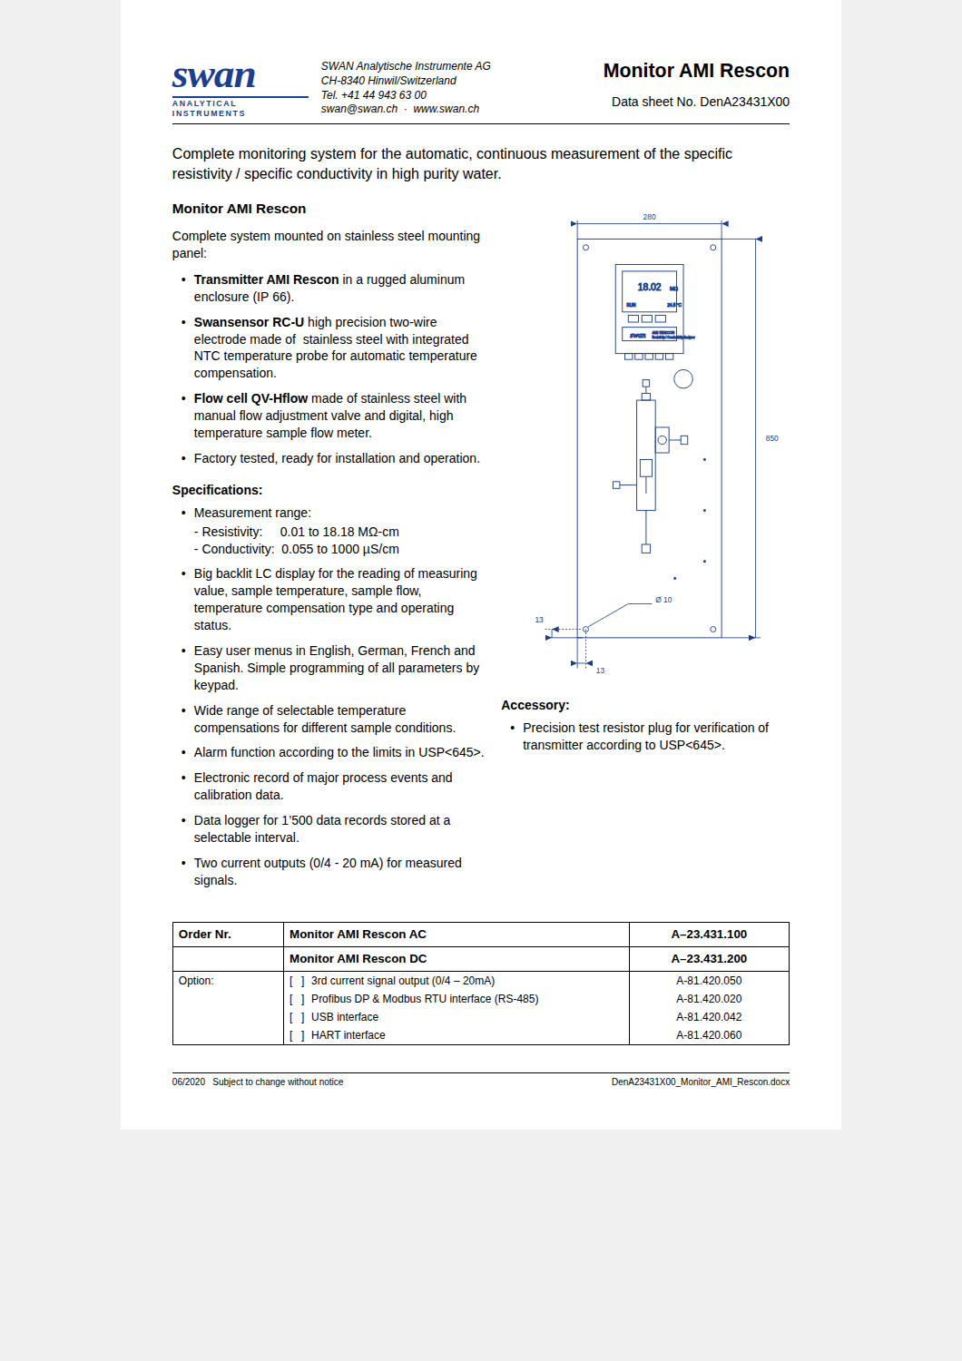swan
ANALYTICAL INSTRUMENTS
SWAN Analytische Instrumente AG
CH-8340 Hinwil/Switzerland
Tel. +41 44 943 63 00
swan@swan.ch · www.swan.ch
Monitor AMI Rescon
Data sheet No. DenA23431X00
Complete monitoring system for the automatic, continuous measurement of the specific resistivity / specific conductivity in high purity water.
Monitor AMI Rescon
Complete system mounted on stainless steel mounting panel:
Transmitter AMI Rescon in a rugged aluminum enclosure (IP 66).
Swansensor RC-U high precision two-wire electrode made of stainless steel with integrated NTC temperature probe for automatic temperature compensation.
Flow cell QV-Hflow made of stainless steel with manual flow adjustment valve and digital, high temperature sample flow meter.
Factory tested, ready for installation and operation.
Specifications:
Measurement range:
- Resistivity: 0.01 to 18.18 MΩ-cm
- Conductivity: 0.055 to 1000 µS/cm
Big backlit LC display for the reading of measuring value, sample temperature, sample flow, temperature compensation type and operating status.
Easy user menus in English, German, French and Spanish. Simple programming of all parameters by keypad.
Wide range of selectable temperature compensations for different sample conditions.
Alarm function according to the limits in USP<645>.
Electronic record of major process events and calibration data.
Data logger for 1’500 data records stored at a selectable interval.
Two current outputs (0/4 - 20 mA) for measured signals.
18.02 MΩ RUN 24.5 °C swan AMI RESCON Resistivity / Conductivity Analyzer 280 850 13 13 Ø 10
Accessory:
Precision test resistor plug for verification of transmitter according to USP<645>.
| Order Nr. | Monitor AMI Rescon AC | A–23.431.100 |
| | Monitor AMI Rescon DC | A–23.431.200 |
| Option: | [ ] 3rd current signal output (0/4 – 20mA) | A-81.420.050 |
| | [ ] Profibus DP & Modbus RTU interface (RS-485) | A-81.420.020 |
| | [ ] USB interface | A-81.420.042 |
| | [ ] HART interface | A-81.420.060 |
06/2020 Subject to change without notice
DenA23431X00_Monitor_AMI_Rescon.docx